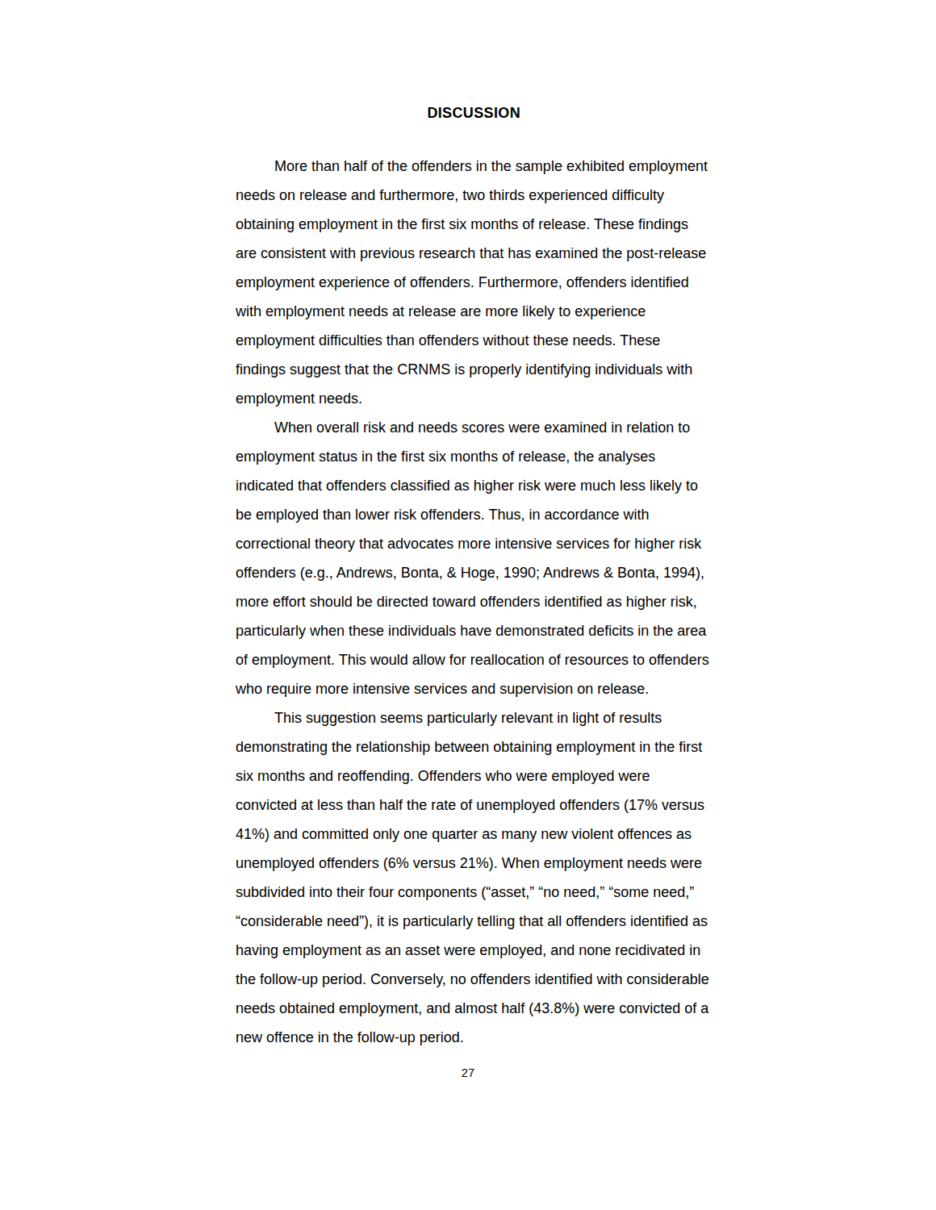DISCUSSION
More than half of the offenders in the sample exhibited employment needs on release and furthermore, two thirds experienced difficulty obtaining employment in the first six months of release. These findings are consistent with previous research that has examined the post-release employment experience of offenders. Furthermore, offenders identified with employment needs at release are more likely to experience employment difficulties than offenders without these needs. These findings suggest that the CRNMS is properly identifying individuals with employment needs.
When overall risk and needs scores were examined in relation to employment status in the first six months of release, the analyses indicated that offenders classified as higher risk were much less likely to be employed than lower risk offenders. Thus, in accordance with correctional theory that advocates more intensive services for higher risk offenders (e.g., Andrews, Bonta, & Hoge, 1990; Andrews & Bonta, 1994), more effort should be directed toward offenders identified as higher risk, particularly when these individuals have demonstrated deficits in the area of employment. This would allow for reallocation of resources to offenders who require more intensive services and supervision on release.
This suggestion seems particularly relevant in light of results demonstrating the relationship between obtaining employment in the first six months and reoffending. Offenders who were employed were convicted at less than half the rate of unemployed offenders (17% versus 41%) and committed only one quarter as many new violent offences as unemployed offenders (6% versus 21%). When employment needs were subdivided into their four components (“asset,” “no need,” “some need,” “considerable need”), it is particularly telling that all offenders identified as having employment as an asset were employed, and none recidivated in the follow-up period. Conversely, no offenders identified with considerable needs obtained employment, and almost half (43.8%) were convicted of a new offence in the follow-up period.
27